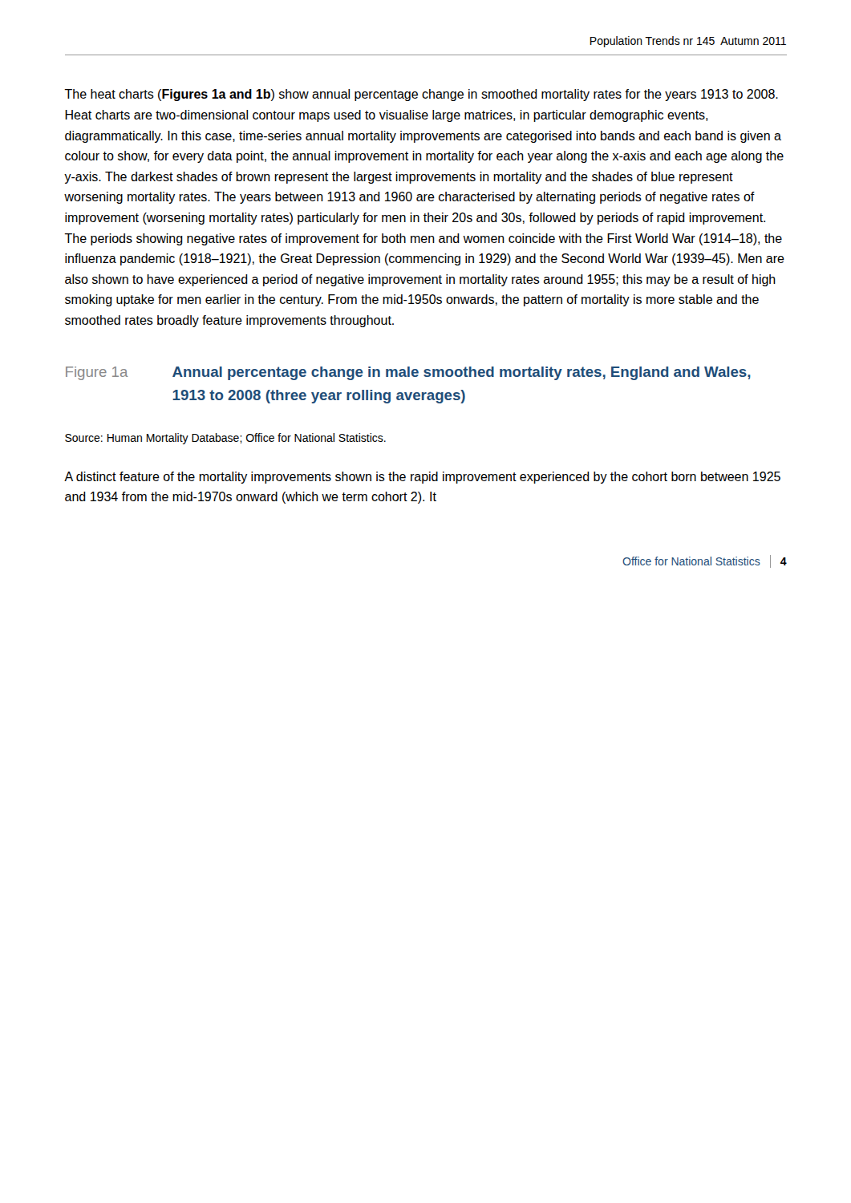Population Trends nr 145 Autumn 2011
The heat charts (Figures 1a and 1b) show annual percentage change in smoothed mortality rates for the years 1913 to 2008. Heat charts are two-dimensional contour maps used to visualise large matrices, in particular demographic events, diagrammatically. In this case, time-series annual mortality improvements are categorised into bands and each band is given a colour to show, for every data point, the annual improvement in mortality for each year along the x-axis and each age along the y-axis. The darkest shades of brown represent the largest improvements in mortality and the shades of blue represent worsening mortality rates. The years between 1913 and 1960 are characterised by alternating periods of negative rates of improvement (worsening mortality rates) particularly for men in their 20s and 30s, followed by periods of rapid improvement. The periods showing negative rates of improvement for both men and women coincide with the First World War (1914–18), the influenza pandemic (1918–1921), the Great Depression (commencing in 1929) and the Second World War (1939–45). Men are also shown to have experienced a period of negative improvement in mortality rates around 1955; this may be a result of high smoking uptake for men earlier in the century. From the mid-1950s onwards, the pattern of mortality is more stable and the smoothed rates broadly feature improvements throughout.
Figure 1a
Annual percentage change in male smoothed mortality rates, England and Wales, 1913 to 2008 (three year rolling averages)
Source: Human Mortality Database; Office for National Statistics.
A distinct feature of the mortality improvements shown is the rapid improvement experienced by the cohort born between 1925 and 1934 from the mid-1970s onward (which we term cohort 2). It
Office for National Statistics 4